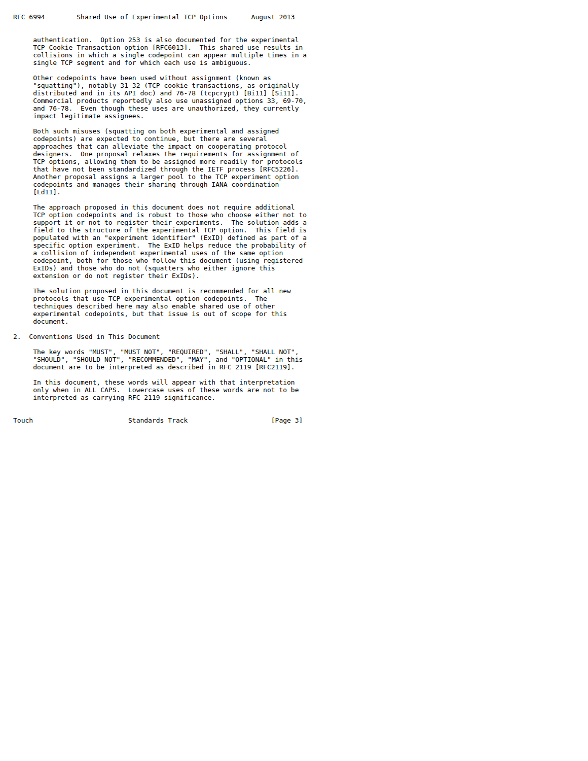RFC 6994 Shared Use of Experimental TCP Options August 2013 authentication. Option 253 is also documented for the experimental TCP Cookie Transaction option [RFC6013]. This shared use results in collisions in which a single codepoint can appear multiple times in a single TCP segment and for which each use is ambiguous. Other codepoints have been used without assignment (known as "squatting"), notably 31-32 (TCP cookie transactions, as originally distributed and in its API doc) and 76-78 (tcpcrypt) [Bi11] [Si11]. Commercial products reportedly also use unassigned options 33, 69-70, and 76-78. Even though these uses are unauthorized, they currently impact legitimate assignees. Both such misuses (squatting on both experimental and assigned codepoints) are expected to continue, but there are several approaches that can alleviate the impact on cooperating protocol designers. One proposal relaxes the requirements for assignment of TCP options, allowing them to be assigned more readily for protocols that have not been standardized through the IETF process [RFC5226]. Another proposal assigns a larger pool to the TCP experiment option codepoints and manages their sharing through IANA coordination [Ed11]. The approach proposed in this document does not require additional TCP option codepoints and is robust to those who choose either not to support it or not to register their experiments. The solution adds a field to the structure of the experimental TCP option. This field is populated with an "experiment identifier" (ExID) defined as part of a specific option experiment. The ExID helps reduce the probability of a collision of independent experimental uses of the same option codepoint, both for those who follow this document (using registered ExIDs) and those who do not (squatters who either ignore this extension or do not register their ExIDs). The solution proposed in this document is recommended for all new protocols that use TCP experimental option codepoints. The techniques described here may also enable shared use of other experimental codepoints, but that issue is out of scope for this document. 2. Conventions Used in This Document The key words "MUST", "MUST NOT", "REQUIRED", "SHALL", "SHALL NOT", "SHOULD", "SHOULD NOT", "RECOMMENDED", "MAY", and "OPTIONAL" in this document are to be interpreted as described in RFC 2119 [RFC2119]. In this document, these words will appear with that interpretation only when in ALL CAPS. Lowercase uses of these words are not to be interpreted as carrying RFC 2119 significance. Touch Standards Track [Page 3]